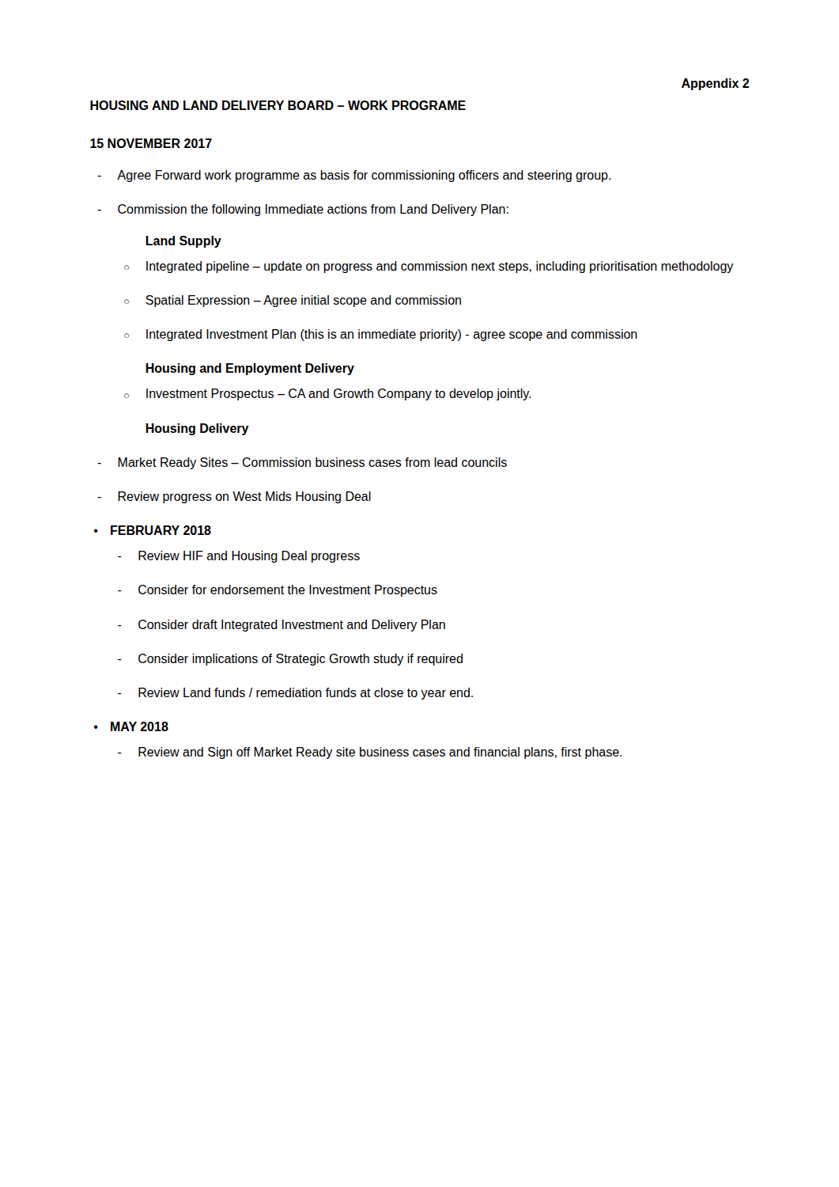Appendix 2
HOUSING AND LAND DELIVERY BOARD – WORK PROGRAME
15 NOVEMBER 2017
Agree Forward work programme as basis for commissioning officers and steering group.
Commission the following Immediate actions from Land Delivery Plan:
Land Supply
Integrated pipeline – update on progress and commission next steps, including prioritisation methodology
Spatial Expression – Agree initial scope and commission
Integrated Investment Plan (this is an immediate priority) - agree scope and commission
Housing and Employment Delivery
Investment Prospectus – CA and Growth Company to develop jointly.
Housing Delivery
Market Ready Sites – Commission business cases from lead councils
Review progress on West Mids Housing Deal
FEBRUARY 2018
Review HIF and Housing Deal progress
Consider for endorsement the Investment Prospectus
Consider draft Integrated Investment and Delivery Plan
Consider implications of Strategic Growth study if required
Review Land funds / remediation funds at close to year end.
MAY 2018
Review and Sign off Market Ready site business cases and financial plans, first phase.